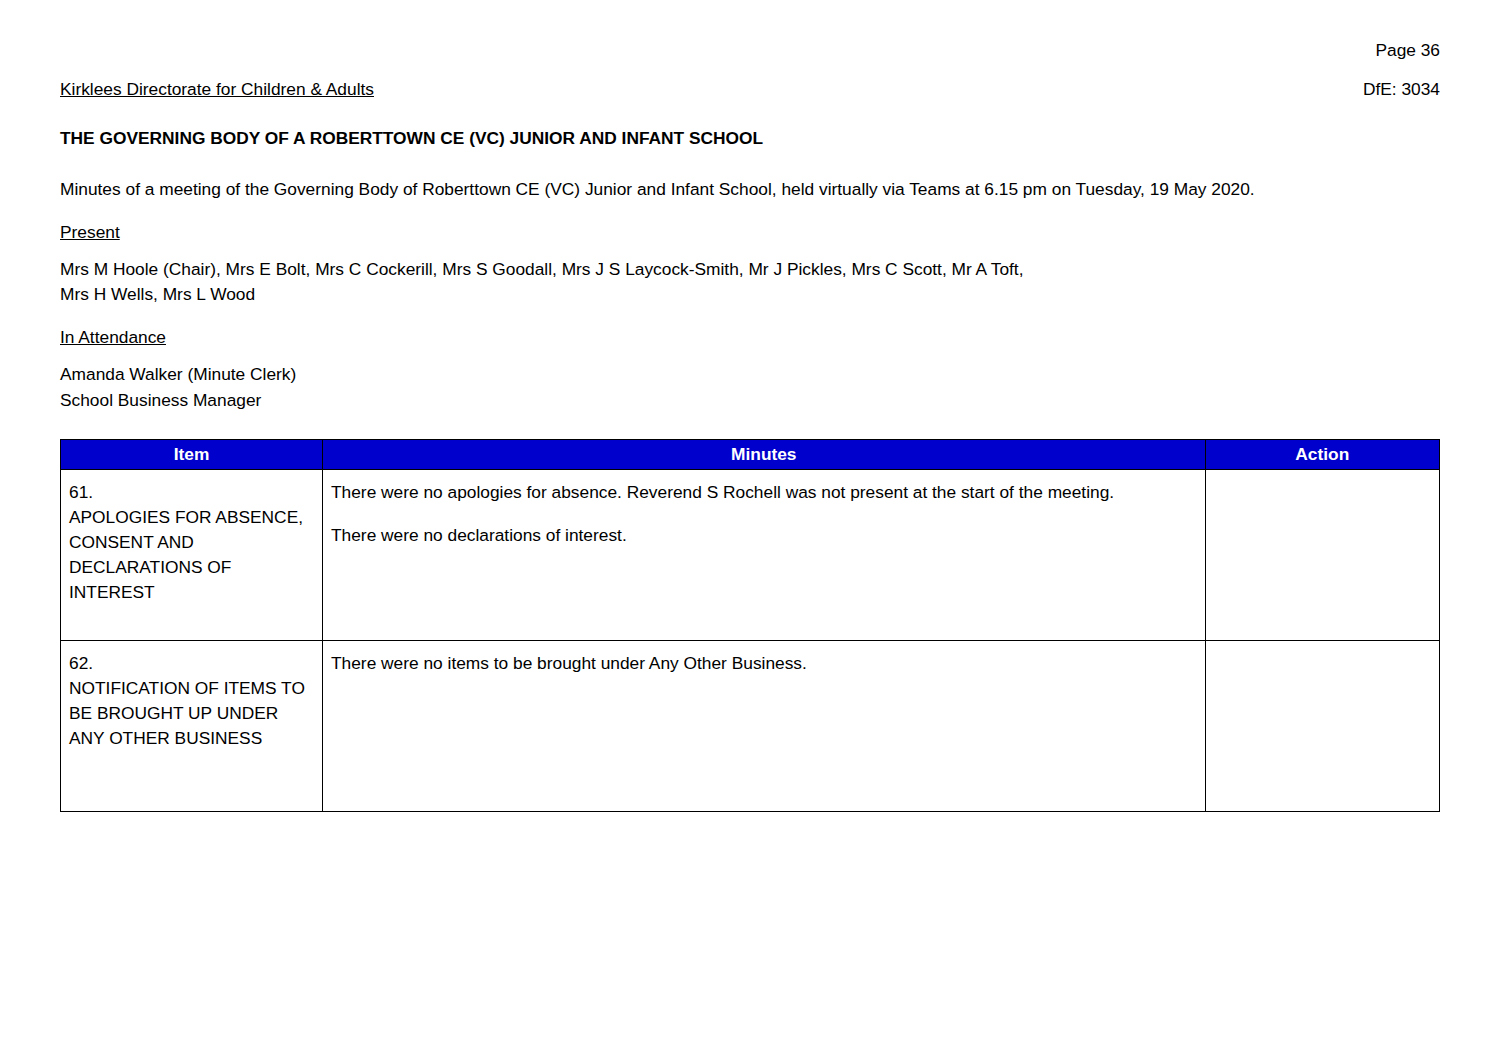Page 36
Kirklees Directorate for Children & Adults
DfE: 3034
THE GOVERNING BODY OF A ROBERTTOWN CE (VC) JUNIOR AND INFANT SCHOOL
Minutes of a meeting of the Governing Body of Roberttown CE (VC) Junior and Infant School, held virtually via Teams at 6.15 pm on Tuesday, 19 May 2020.
Present
Mrs M Hoole (Chair), Mrs E Bolt, Mrs C Cockerill, Mrs S Goodall, Mrs J S Laycock-Smith, Mr J Pickles, Mrs C Scott, Mr A Toft,
Mrs H Wells, Mrs L Wood
In Attendance
Amanda Walker (Minute Clerk)
School Business Manager
| Item | Minutes | Action |
| --- | --- | --- |
| 61. APOLOGIES FOR ABSENCE, CONSENT AND DECLARATIONS OF INTEREST | There were no apologies for absence. Reverend S Rochell was not present at the start of the meeting. There were no declarations of interest. | |
| 62. NOTIFICATION OF ITEMS TO BE BROUGHT UP UNDER ANY OTHER BUSINESS | There were no items to be brought under Any Other Business. | |